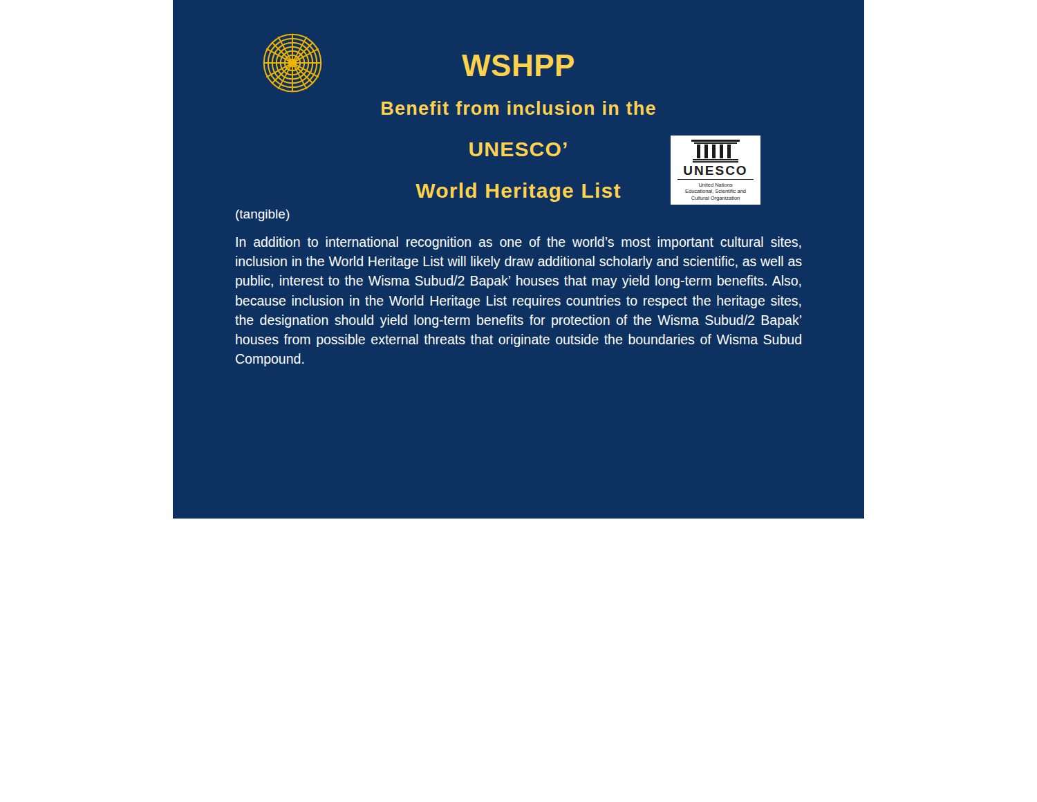WSHPP
Benefit from inclusion in the
UNESCO’
World Heritage List
UNESCO
United Nations
Educational, Scientific and
Cultural Organization
(tangible)
In addition to international recognition as one of the world’s most important cultural sites, inclusion in the World Heritage List will likely draw additional scholarly and scientific, as well as public, interest to the Wisma Subud/2 Bapak’ houses that may yield long-term benefits. Also, because inclusion in the World Heritage List requires countries to respect the heritage sites, the designation should yield long-term benefits for protection of the Wisma Subud/2 Bapak’ houses from possible external threats that originate outside the boundaries of Wisma Subud Compound.